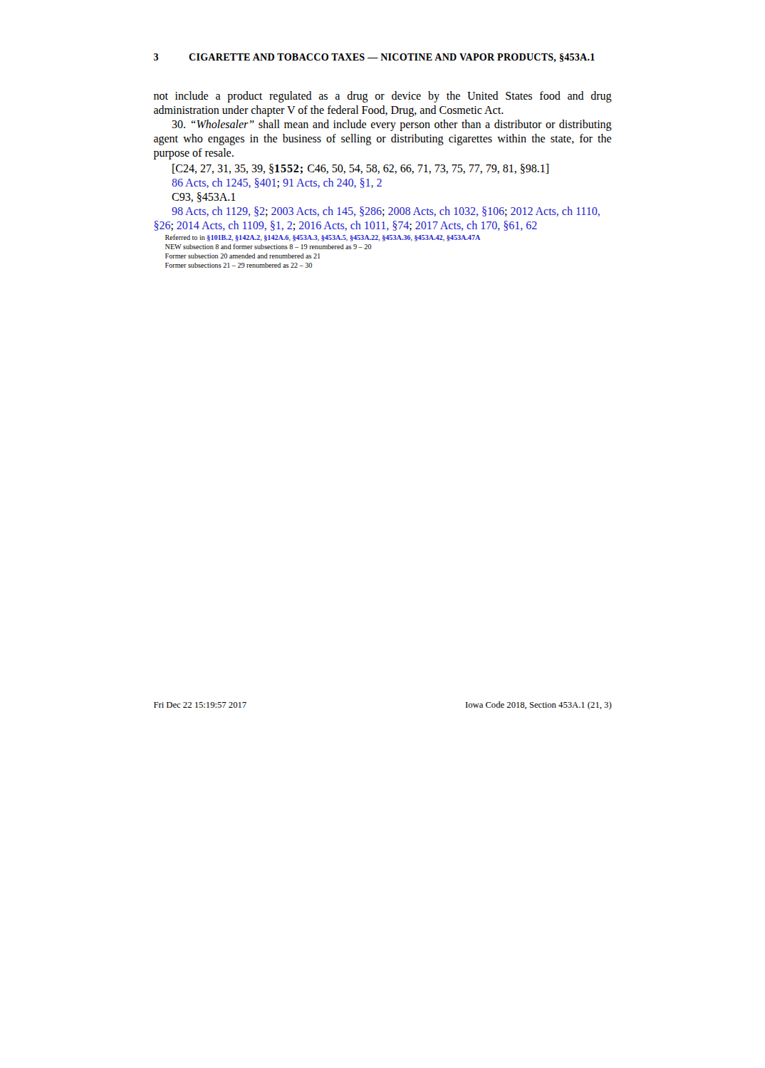3 CIGARETTE AND TOBACCO TAXES — NICOTINE AND VAPOR PRODUCTS, §453A.1
not include a product regulated as a drug or device by the United States food and drug administration under chapter V of the federal Food, Drug, and Cosmetic Act.
30. “Wholesaler” shall mean and include every person other than a distributor or distributing agent who engages in the business of selling or distributing cigarettes within the state, for the purpose of resale.
[C24, 27, 31, 35, 39, §1552; C46, 50, 54, 58, 62, 66, 71, 73, 75, 77, 79, 81, §98.1]
86 Acts, ch 1245, §401; 91 Acts, ch 240, §1, 2
C93, §453A.1
98 Acts, ch 1129, §2; 2003 Acts, ch 145, §286; 2008 Acts, ch 1032, §106; 2012 Acts, ch 1110, §26; 2014 Acts, ch 1109, §1, 2; 2016 Acts, ch 1011, §74; 2017 Acts, ch 170, §61, 62
Referred to in §101B.2, §142A.2, §142A.6, §453A.3, §453A.5, §453A.22, §453A.36, §453A.42, §453A.47A
NEW subsection 8 and former subsections 8 – 19 renumbered as 9 – 20
Former subsection 20 amended and renumbered as 21
Former subsections 21 – 29 renumbered as 22 – 30
Fri Dec 22 15:19:57 2017
Iowa Code 2018, Section 453A.1 (21, 3)